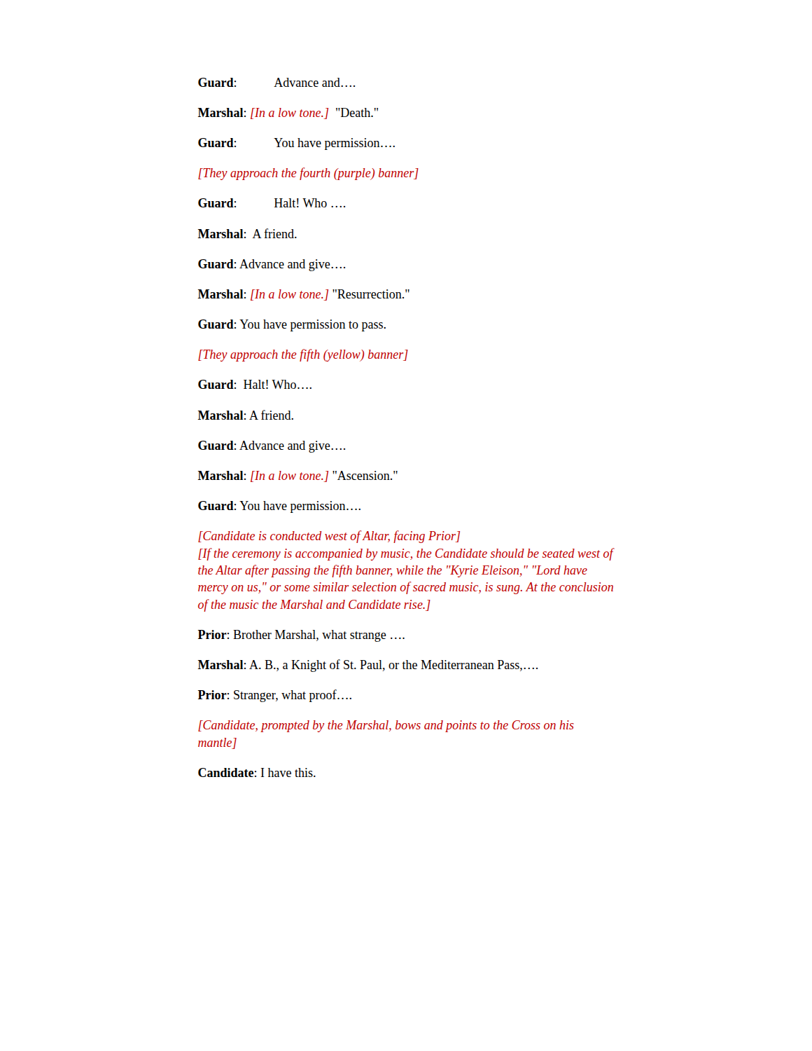Guard: Advance and….
Marshal: [In a low tone.] "Death."
Guard: You have permission….
[They approach the fourth (purple) banner]
Guard: Halt! Who ….
Marshal: A friend.
Guard: Advance and give….
Marshal: [In a low tone.] "Resurrection."
Guard: You have permission to pass.
[They approach the fifth (yellow) banner]
Guard: Halt! Who….
Marshal: A friend.
Guard: Advance and give….
Marshal: [In a low tone.] "Ascension."
Guard: You have permission….
[Candidate is conducted west of Altar, facing Prior] [If the ceremony is accompanied by music, the Candidate should be seated west of the Altar after passing the fifth banner, while the "Kyrie Eleison," "Lord have mercy on us," or some similar selection of sacred music, is sung. At the conclusion of the music the Marshal and Candidate rise.]
Prior: Brother Marshal, what strange ….
Marshal: A. B., a Knight of St. Paul, or the Mediterranean Pass,….
Prior: Stranger, what proof….
[Candidate, prompted by the Marshal, bows and points to the Cross on his mantle]
Candidate: I have this.